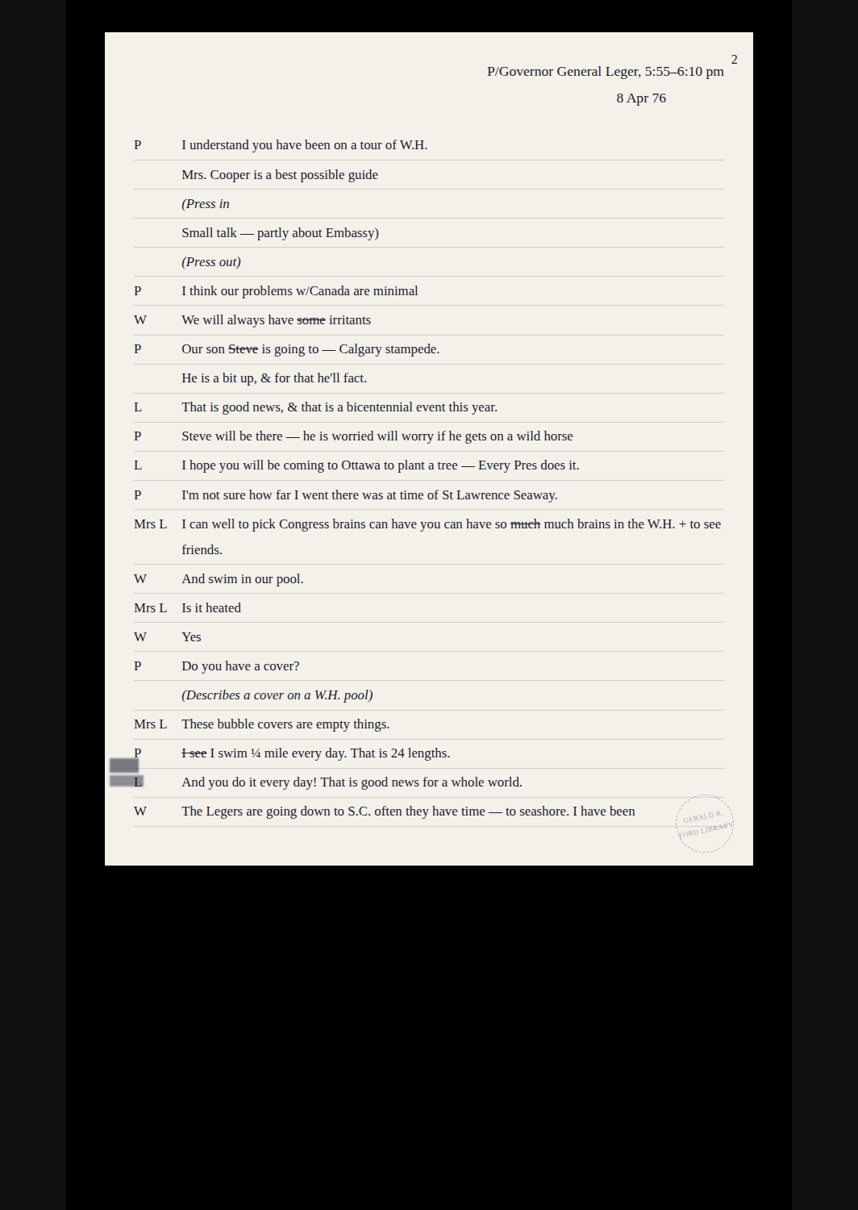2
P/Governor General Leger, 5:55–6:10 pm 8 Apr 76
P
I understand you have been on a tour of W.H.
Mrs. Cooper is a best possible guide
(Press in
Small talk — partly about Embassy)
(Press out)
P
I think our problems w/Canada are minimal
W
We will always have some irritants
P
Our son Steve is going to — Calgary stampede.
He is a bit up, & for that he'll fact.
L
That is good news, & that is a bicentennial event this year.
P
Steve will be there — he is worried will worry if he gets on a wild horse
L
I hope you will be coming to Ottawa to plant a tree — Every Pres does it.
P
I'm not sure how far I went there was at time of St Lawrence Seaway.
Mrs L
I can well to pick Congress brains can have you can have so much much brains in the W.H. + to see friends.
W
And swim in our pool.
Mrs L
Is it heated
W
Yes
P
Do you have a cover?
(Describes a cover on a W.H. pool)
Mrs L
These bubble covers are empty things.
P
I see I swim ¼ mile every day. That is 24 lengths.
L
And you do it every day! That is good news for a whole world.
W
The Legers are going down to S.C. often they have time — to seashore. I have been
GERALD R. FORD LIBRARY